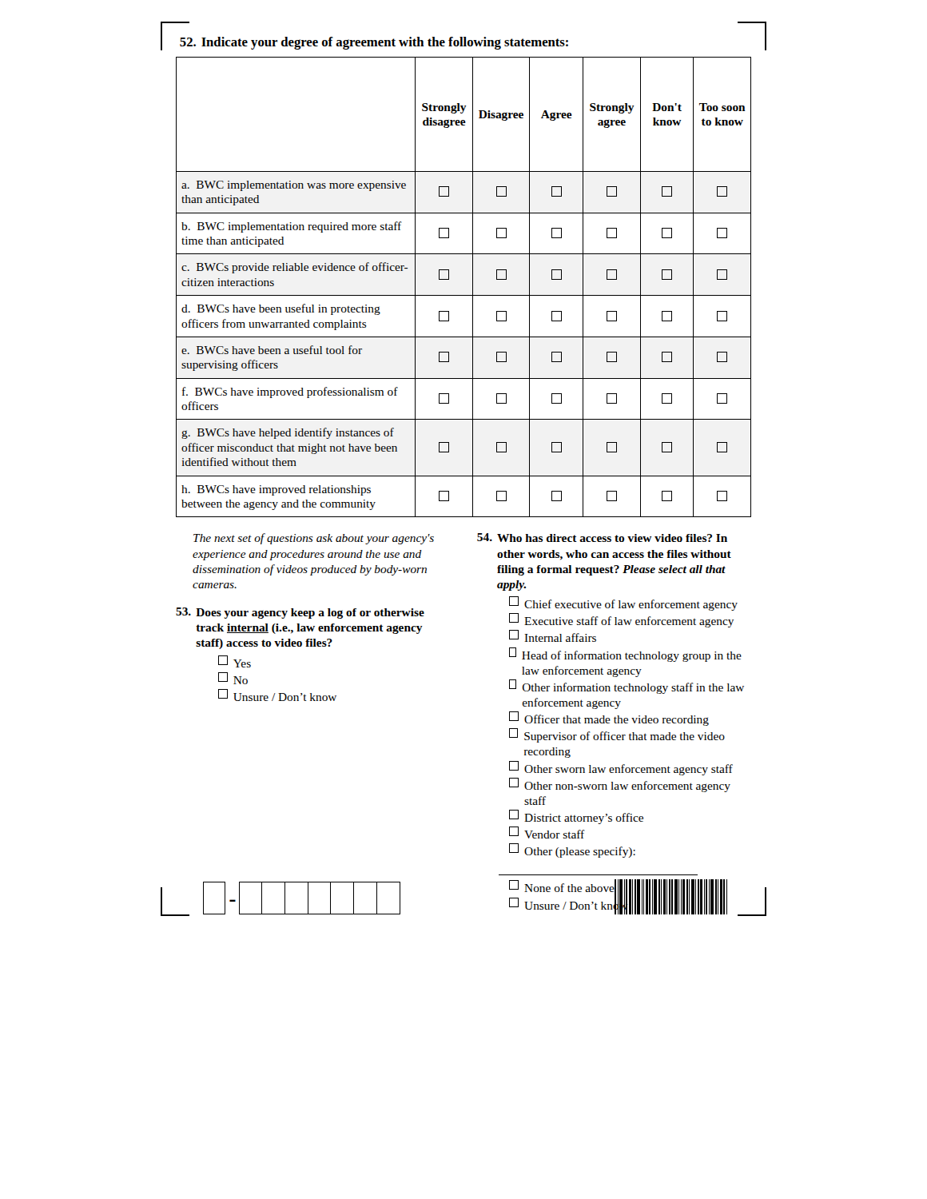52. Indicate your degree of agreement with the following statements:
| | Strongly disagree | Disagree | Agree | Strongly agree | Don't know | Too soon to know |
| --- | --- | --- | --- | --- | --- | --- |
| a. BWC implementation was more expensive than anticipated | | | | | | |
| b. BWC implementation required more staff time than anticipated | | | | | | |
| c. BWCs provide reliable evidence of officer-citizen interactions | | | | | | |
| d. BWCs have been useful in protecting officers from unwarranted complaints | | | | | | |
| e. BWCs have been a useful tool for supervising officers | | | | | | |
| f. BWCs have improved professionalism of officers | | | | | | |
| g. BWCs have helped identify instances of officer misconduct that might not have been identified without them | | | | | | |
| h. BWCs have improved relationships between the agency and the community | | | | | | |
The next set of questions ask about your agency's experience and procedures around the use and dissemination of videos produced by body-worn cameras.
53. Does your agency keep a log of or otherwise track internal (i.e., law enforcement agency staff) access to video files?
Yes
No
Unsure / Don’t know
54. Who has direct access to view video files? In other words, who can access the files without filing a formal request? Please select all that apply.
Chief executive of law enforcement agency
Executive staff of law enforcement agency
Internal affairs
Head of information technology group in the law enforcement agency
Other information technology staff in the law enforcement agency
Officer that made the video recording
Supervisor of officer that made the video recording
Other sworn law enforcement agency staff
Other non-sworn law enforcement agency staff
District attorney’s office
Vendor staff
Other (please specify):
None of the above
Unsure / Don’t know
-